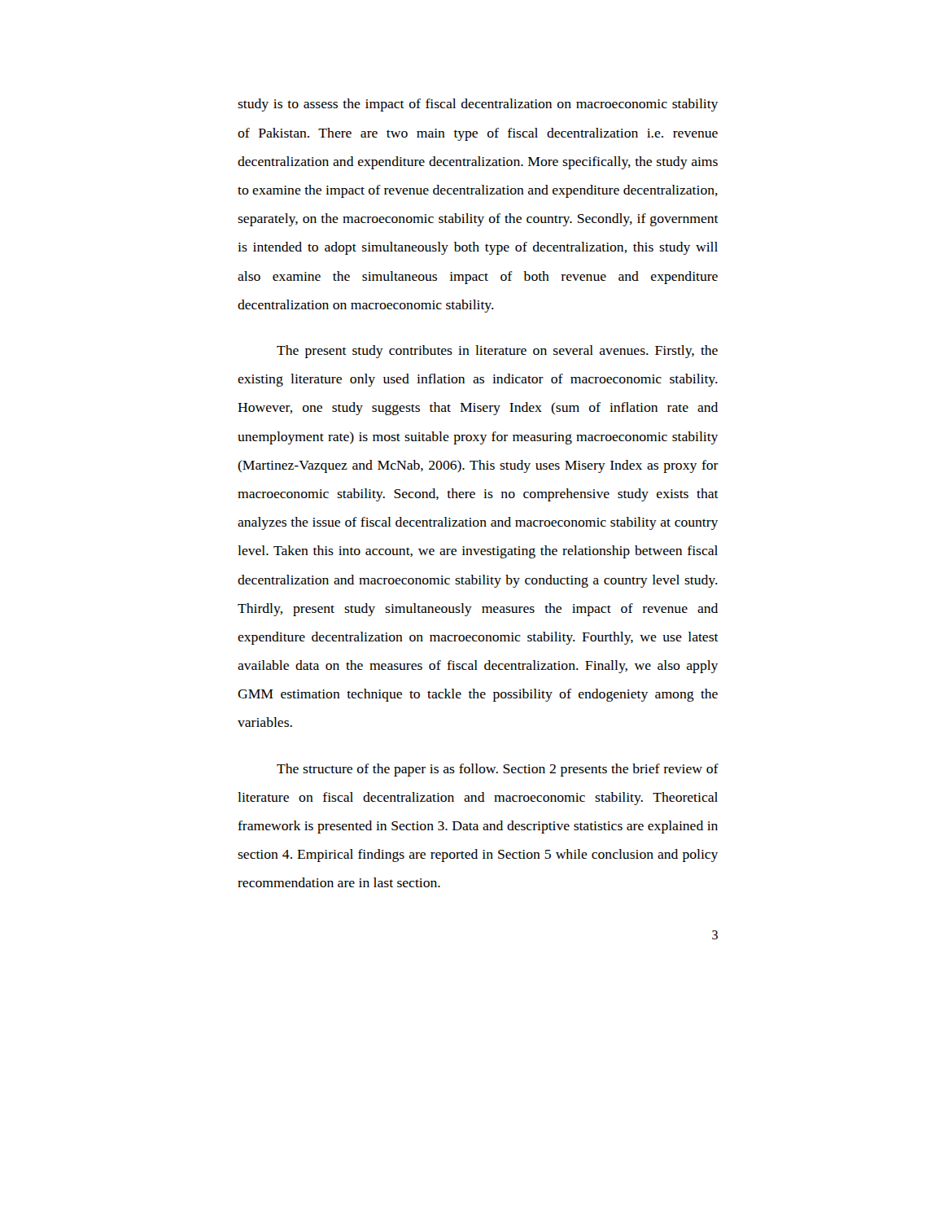study is to assess the impact of fiscal decentralization on macroeconomic stability of Pakistan. There are two main type of fiscal decentralization i.e. revenue decentralization and expenditure decentralization. More specifically, the study aims to examine the impact of revenue decentralization and expenditure decentralization, separately, on the macroeconomic stability of the country. Secondly, if government is intended to adopt simultaneously both type of decentralization, this study will also examine the simultaneous impact of both revenue and expenditure decentralization on macroeconomic stability.
The present study contributes in literature on several avenues. Firstly, the existing literature only used inflation as indicator of macroeconomic stability. However, one study suggests that Misery Index (sum of inflation rate and unemployment rate) is most suitable proxy for measuring macroeconomic stability (Martinez-Vazquez and McNab, 2006). This study uses Misery Index as proxy for macroeconomic stability. Second, there is no comprehensive study exists that analyzes the issue of fiscal decentralization and macroeconomic stability at country level. Taken this into account, we are investigating the relationship between fiscal decentralization and macroeconomic stability by conducting a country level study. Thirdly, present study simultaneously measures the impact of revenue and expenditure decentralization on macroeconomic stability. Fourthly, we use latest available data on the measures of fiscal decentralization. Finally, we also apply GMM estimation technique to tackle the possibility of endogeniety among the variables.
The structure of the paper is as follow. Section 2 presents the brief review of literature on fiscal decentralization and macroeconomic stability. Theoretical framework is presented in Section 3. Data and descriptive statistics are explained in section 4. Empirical findings are reported in Section 5 while conclusion and policy recommendation are in last section.
3